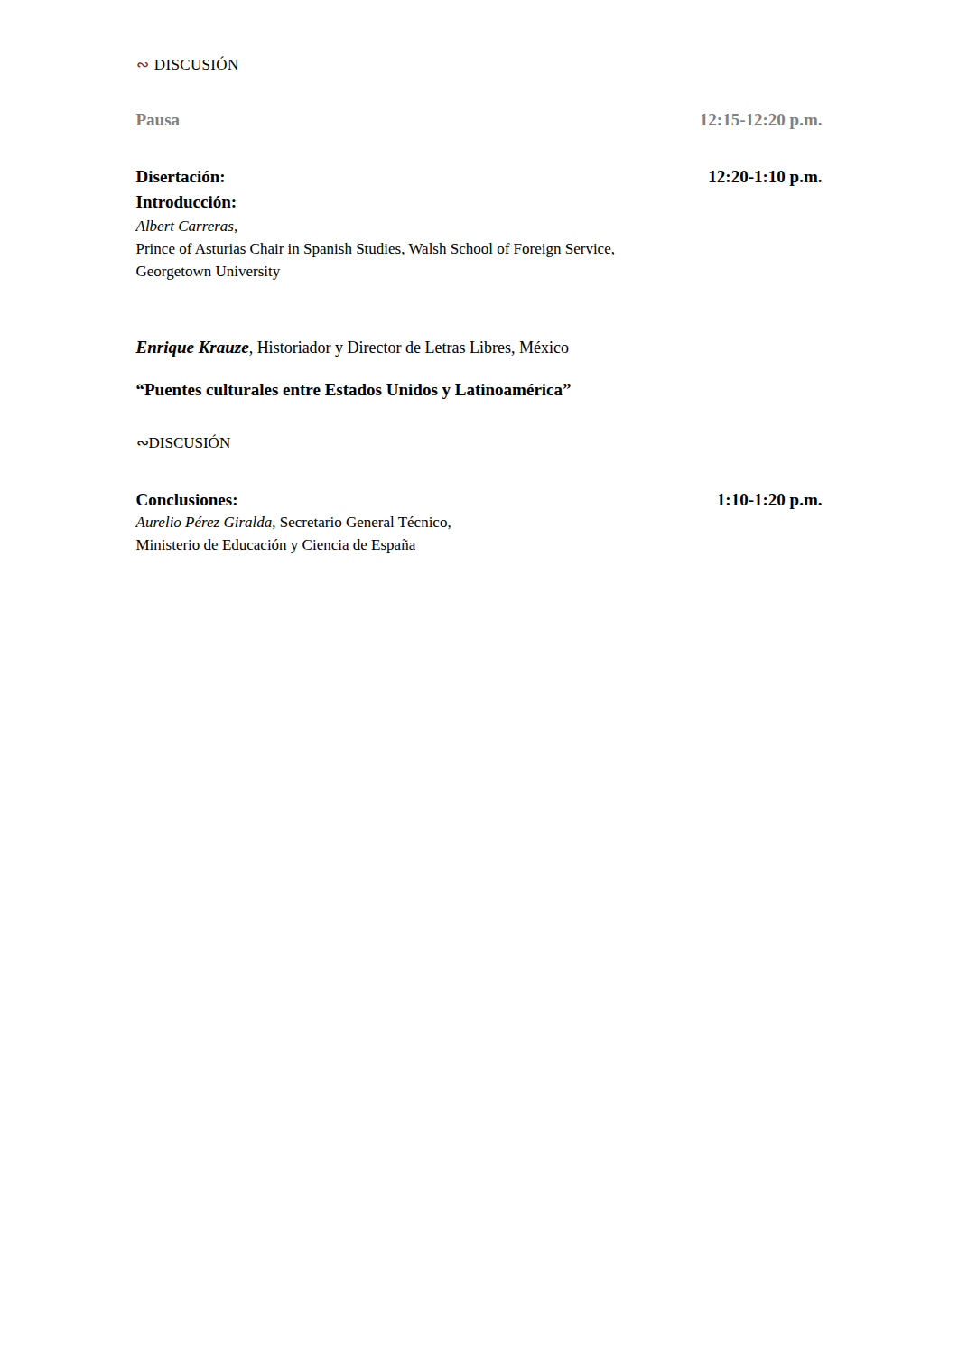∾DISCUSIÓN
Pausa 12:15-12:20 p.m.
Disertación: 12:20-1:10 p.m.
Introducción:
Albert Carreras,
Prince of Asturias Chair in Spanish Studies, Walsh School of Foreign Service,
Georgetown University
Enrique Krauze, Historiador y Director de Letras Libres, México
“Puentes culturales entre Estados Unidos y Latinoamérica”
∾DISCUSIÓN
Conclusiones: 1:10-1:20 p.m.
Aurelio Pérez Giralda, Secretario General Técnico,
Ministerio de Educación y Ciencia de España